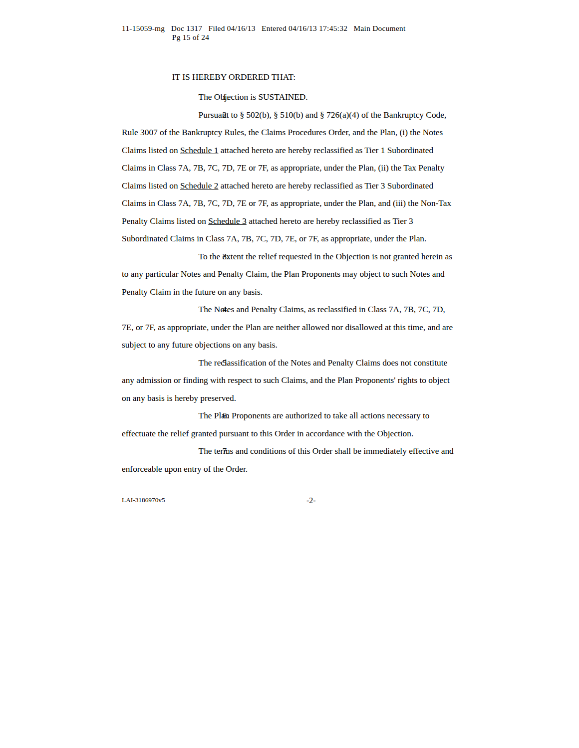11-15059-mg Doc 1317 Filed 04/16/13 Entered 04/16/13 17:45:32 Main Document Pg 15 of 24
IT IS HEREBY ORDERED THAT:
1. The Objection is SUSTAINED.
2. Pursuant to § 502(b), § 510(b) and § 726(a)(4) of the Bankruptcy Code, Rule 3007 of the Bankruptcy Rules, the Claims Procedures Order, and the Plan, (i) the Notes Claims listed on Schedule 1 attached hereto are hereby reclassified as Tier 1 Subordinated Claims in Class 7A, 7B, 7C, 7D, 7E or 7F, as appropriate, under the Plan, (ii) the Tax Penalty Claims listed on Schedule 2 attached hereto are hereby reclassified as Tier 3 Subordinated Claims in Class 7A, 7B, 7C, 7D, 7E or 7F, as appropriate, under the Plan, and (iii) the Non-Tax Penalty Claims listed on Schedule 3 attached hereto are hereby reclassified as Tier 3 Subordinated Claims in Class 7A, 7B, 7C, 7D, 7E, or 7F, as appropriate, under the Plan.
3. To the extent the relief requested in the Objection is not granted herein as to any particular Notes and Penalty Claim, the Plan Proponents may object to such Notes and Penalty Claim in the future on any basis.
4. The Notes and Penalty Claims, as reclassified in Class 7A, 7B, 7C, 7D, 7E, or 7F, as appropriate, under the Plan are neither allowed nor disallowed at this time, and are subject to any future objections on any basis.
5. The reclassification of the Notes and Penalty Claims does not constitute any admission or finding with respect to such Claims, and the Plan Proponents' rights to object on any basis is hereby preserved.
6. The Plan Proponents are authorized to take all actions necessary to effectuate the relief granted pursuant to this Order in accordance with the Objection.
7. The terms and conditions of this Order shall be immediately effective and enforceable upon entry of the Order.
LAI-3186970v5
-2-